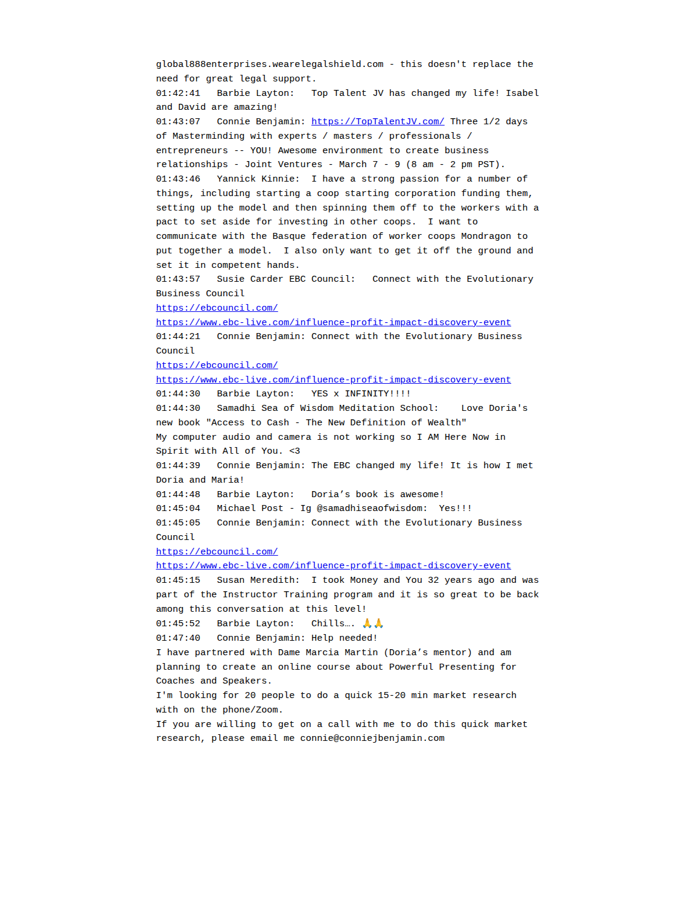global888enterprises.wearelegalshield.com - this doesn't replace the need for great legal support.
01:42:41 Barbie Layton: Top Talent JV has changed my life! Isabel and David are amazing!
01:43:07 Connie Benjamin: https://TopTalentJV.com/ Three 1/2 days of Masterminding with experts / masters / professionals / entrepreneurs -- YOU! Awesome environment to create business relationships - Joint Ventures - March 7 - 9 (8 am - 2 pm PST).
01:43:46 Yannick Kinnie: I have a strong passion for a number of things, including starting a coop starting corporation funding them, setting up the model and then spinning them off to the workers with a pact to set aside for investing in other coops. I want to communicate with the Basque federation of worker coops Mondragon to put together a model. I also only want to get it off the ground and set it in competent hands.
01:43:57 Susie Carder EBC Council: Connect with the Evolutionary Business Council
https://ebcouncil.com/
https://www.ebc-live.com/influence-profit-impact-discovery-event
01:44:21 Connie Benjamin: Connect with the Evolutionary Business Council
https://ebcouncil.com/
https://www.ebc-live.com/influence-profit-impact-discovery-event
01:44:30 Barbie Layton: YES x INFINITY!!!!
01:44:30 Samadhi Sea of Wisdom Meditation School: Love Doria's new book "Access to Cash - The New Definition of Wealth"
My computer audio and camera is not working so I AM Here Now in Spirit with All of You. <3
01:44:39 Connie Benjamin: The EBC changed my life! It is how I met Doria and Maria!
01:44:48 Barbie Layton: Doria’s book is awesome!
01:45:04 Michael Post - Ig @samadhiseaofwisdom: Yes!!!
01:45:05 Connie Benjamin: Connect with the Evolutionary Business Council
https://ebcouncil.com/
https://www.ebc-live.com/influence-profit-impact-discovery-event
01:45:15 Susan Meredith: I took Money and You 32 years ago and was part of the Instructor Training program and it is so great to be back among this conversation at this level!
01:45:52 Barbie Layton: Chills…. 🙏🙏
01:47:40 Connie Benjamin: Help needed!
I have partnered with Dame Marcia Martin (Doria’s mentor) and am planning to create an online course about Powerful Presenting for Coaches and Speakers.
I'm looking for 20 people to do a quick 15-20 min market research with on the phone/Zoom.
If you are willing to get on a call with me to do this quick market research, please email me connie@conniejbenjamin.com